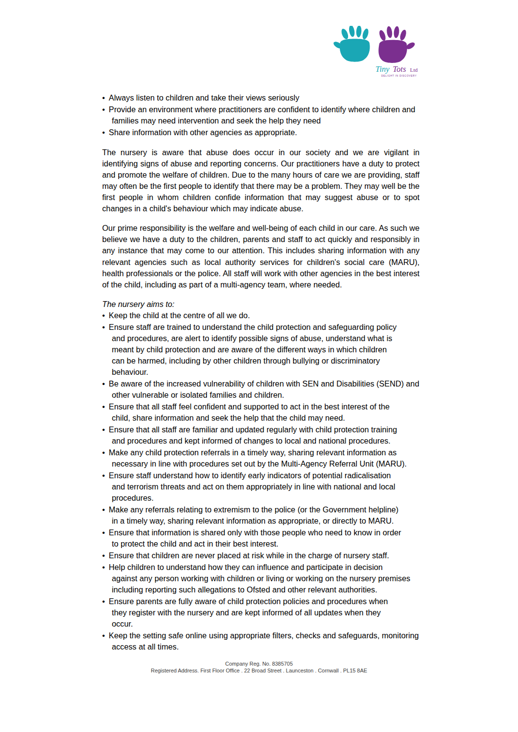Tiny Tots Ltd DELIGHT IN DISCOVERY
Always listen to children and take their views seriously
Provide an environment where practitioners are confident to identify where children andfamilies may need intervention and seek the help they need
Share information with other agencies as appropriate.
The nursery is aware that abuse does occur in our society and we are vigilant in identifying signs of abuse and reporting concerns. Our practitioners have a duty to protect and promote the welfare of children. Due to the many hours of care we are providing, staff may often be the first people to identify that there may be a problem. They may well be the first people in whom children confide information that may suggest abuse or to spot changes in a child's behaviour which may indicate abuse.
Our prime responsibility is the welfare and well-being of each child in our care. As such we believe we have a duty to the children, parents and staff to act quickly and responsibly in any instance that may come to our attention. This includes sharing information with any relevant agencies such as local authority services for children's social care (MARU), health professionals or the police. All staff will work with other agencies in the best interest of the child, including as part of a multi-agency team, where needed.
The nursery aims to:
Keep the child at the centre of all we do.
Ensure staff are trained to understand the child protection and safeguarding policyand procedures, are alert to identify possible signs of abuse, understand what is meant by child protection and are aware of the different ways in which children can be harmed, including by other children through bullying or discriminatory behaviour.
Be aware of the increased vulnerability of children with SEN and Disabilities (SEND) andother vulnerable or isolated families and children.
Ensure that all staff feel confident and supported to act in the best interest of thechild, share information and seek the help that the child may need.
Ensure that all staff are familiar and updated regularly with child protection trainingand procedures and kept informed of changes to local and national procedures.
Make any child protection referrals in a timely way, sharing relevant information asnecessary in line with procedures set out by the Multi-Agency Referral Unit (MARU).
Ensure staff understand how to identify early indicators of potential radicalisationand terrorism threats and act on them appropriately in line with national and local procedures.
Make any referrals relating to extremism to the police (or the Government helpline)in a timely way, sharing relevant information as appropriate, or directly to MARU.
Ensure that information is shared only with those people who need to know in orderto protect the child and act in their best interest.
Ensure that children are never placed at risk while in the charge of nursery staff.
Help children to understand how they can influence and participate in decisionagainst any person working with children or living or working on the nursery premises including reporting such allegations to Ofsted and other relevant authorities.
Ensure parents are fully aware of child protection policies and procedures whenthey register with the nursery and are kept informed of all updates when they occur.
Keep the setting safe online using appropriate filters, checks and safeguards, monitoringaccess at all times.
Company Reg. No. 8385705
Registered Address. First Floor Office . 22 Broad Street . Launceston . Cornwall . PL15 8AE